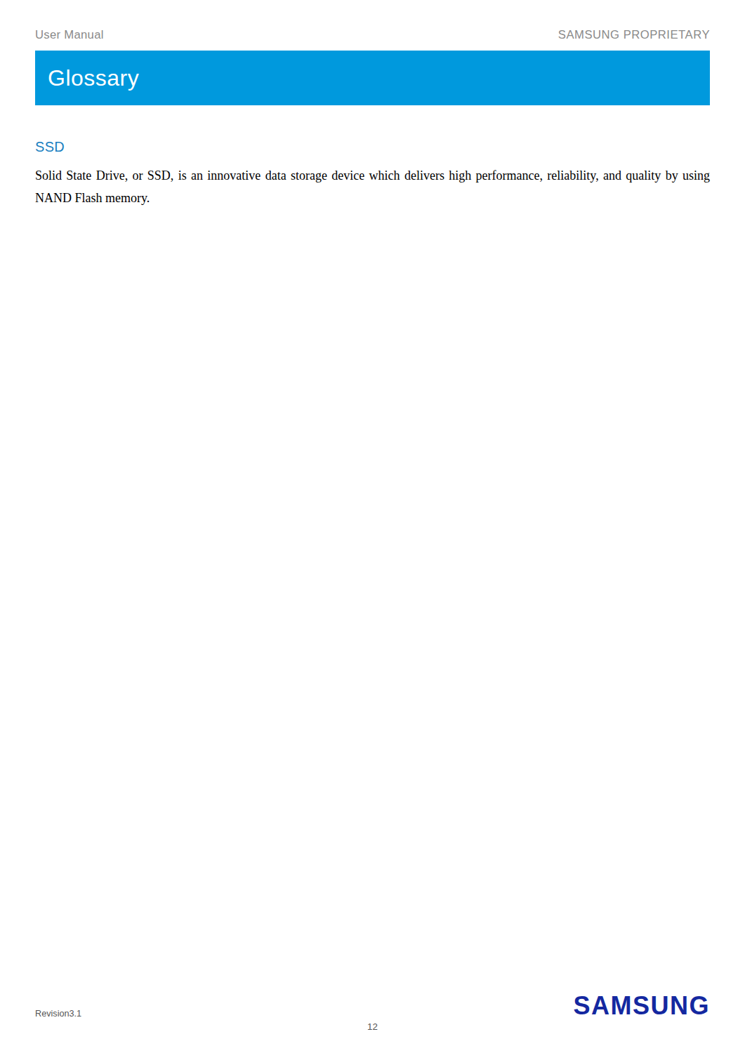User Manual SAMSUNG PROPRIETARY
Glossary
SSD
Solid State Drive, or SSD, is an innovative data storage device which delivers high performance, reliability, and quality by using NAND Flash memory.
Revision3.1 SAMSUNG
12